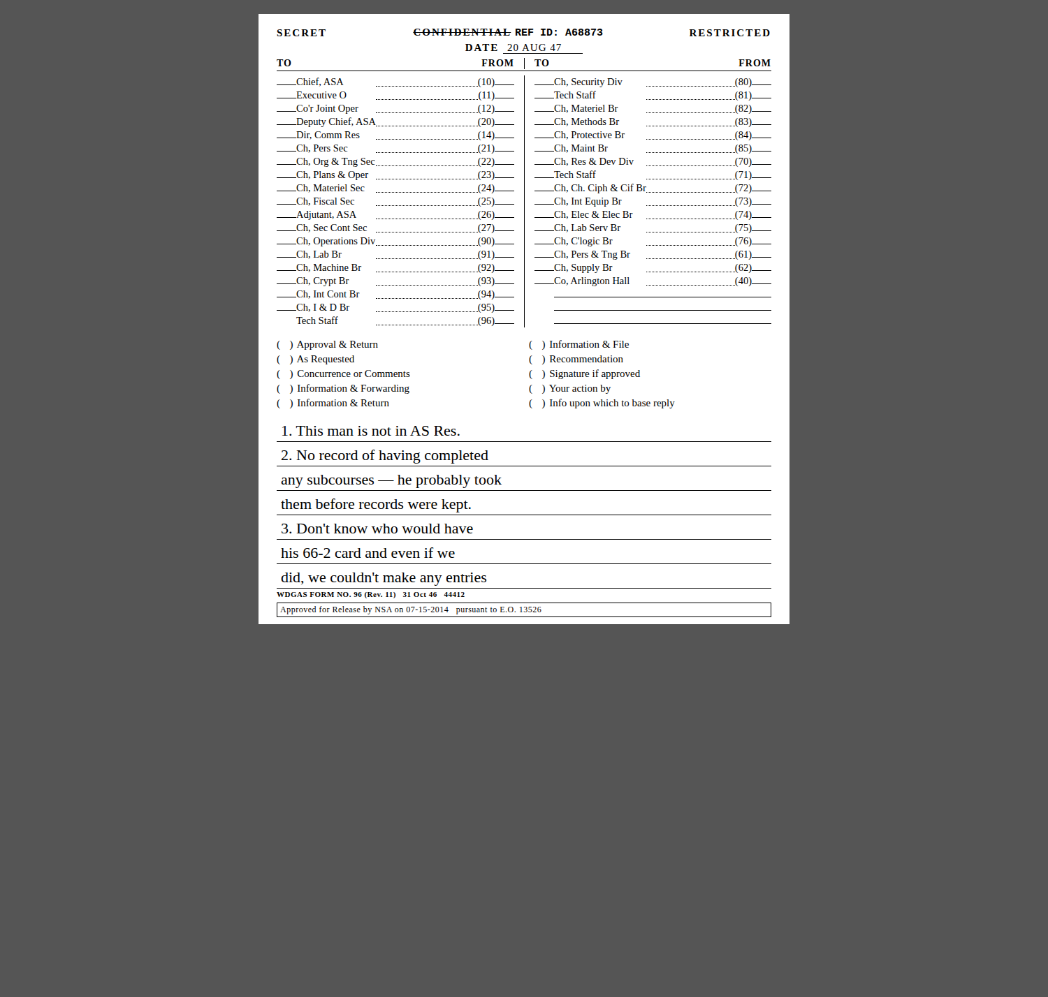SECRET
CONFIDENTIAL REF ID: A68873
RESTRICTED
DATE 20 AUG 47
TO FROM
TO FROM
| | Chief, ASA | | (10) | |
| | Executive O | | (11) | |
| | Co'r Joint Oper | | (12) | |
| | Deputy Chief, ASA | | (20) | |
| | Dir, Comm Res | | (14) | |
| | Ch, Pers Sec | | (21) | |
| | Ch, Org & Tng Sec | | (22) | |
| | Ch, Plans & Oper | | (23) | |
| | Ch, Materiel Sec | | (24) | |
| | Ch, Fiscal Sec | | (25) | |
| | Adjutant, ASA | | (26) | |
| | Ch, Sec Cont Sec | | (27) | |
| | Ch, Operations Div | | (90) | |
| | Ch, Lab Br | | (91) | |
| | Ch, Machine Br | | (92) | |
| | Ch, Crypt Br | | (93) | |
| | Ch, Int Cont Br | | (94) | |
| | Ch, I & D Br | | (95) | |
| | Tech Staff | | (96) | |
| | Ch, Security Div | | (80) | |
| | Tech Staff | | (81) | |
| | Ch, Materiel Br | | (82) | |
| | Ch, Methods Br | | (83) | |
| | Ch, Protective Br | | (84) | |
| | Ch, Maint Br | | (85) | |
| | Ch, Res & Dev Div | | (70) | |
| | Tech Staff | | (71) | |
| | Ch, Ch. Ciph & Cif Br | | (72) | |
| | Ch, Int Equip Br | | (73) | |
| | Ch, Elec & Elec Br | | (74) | |
| | Ch, Lab Serv Br | | (75) | |
| | Ch, C'logic Br | | (76) | |
| | Ch, Pers & Tng Br | | (61) | |
| | Ch, Supply Br | | (62) | |
| | Co, Arlington Hall | | (40) | |
( ) Approval & Return
( ) As Requested
( ) Concurrence or Comments
( ) Information & Forwarding
( ) Information & Return
( ) Information & File
( ) Recommendation
( ) Signature if approved
( ) Your action by
( ) Info upon which to base reply
1. This man is not in AS Res.
2. No record of having completed
any subcourses — he probably took
them before records were kept.
3. Don't know who would have
his 66-2 card and even if we
did, we couldn't make any entries
WDGAS FORM NO. 96 (Rev. 11) 31 Oct 46 44412
Approved for Release by NSA on 07-15-2014 pursuant to E.O. 13526